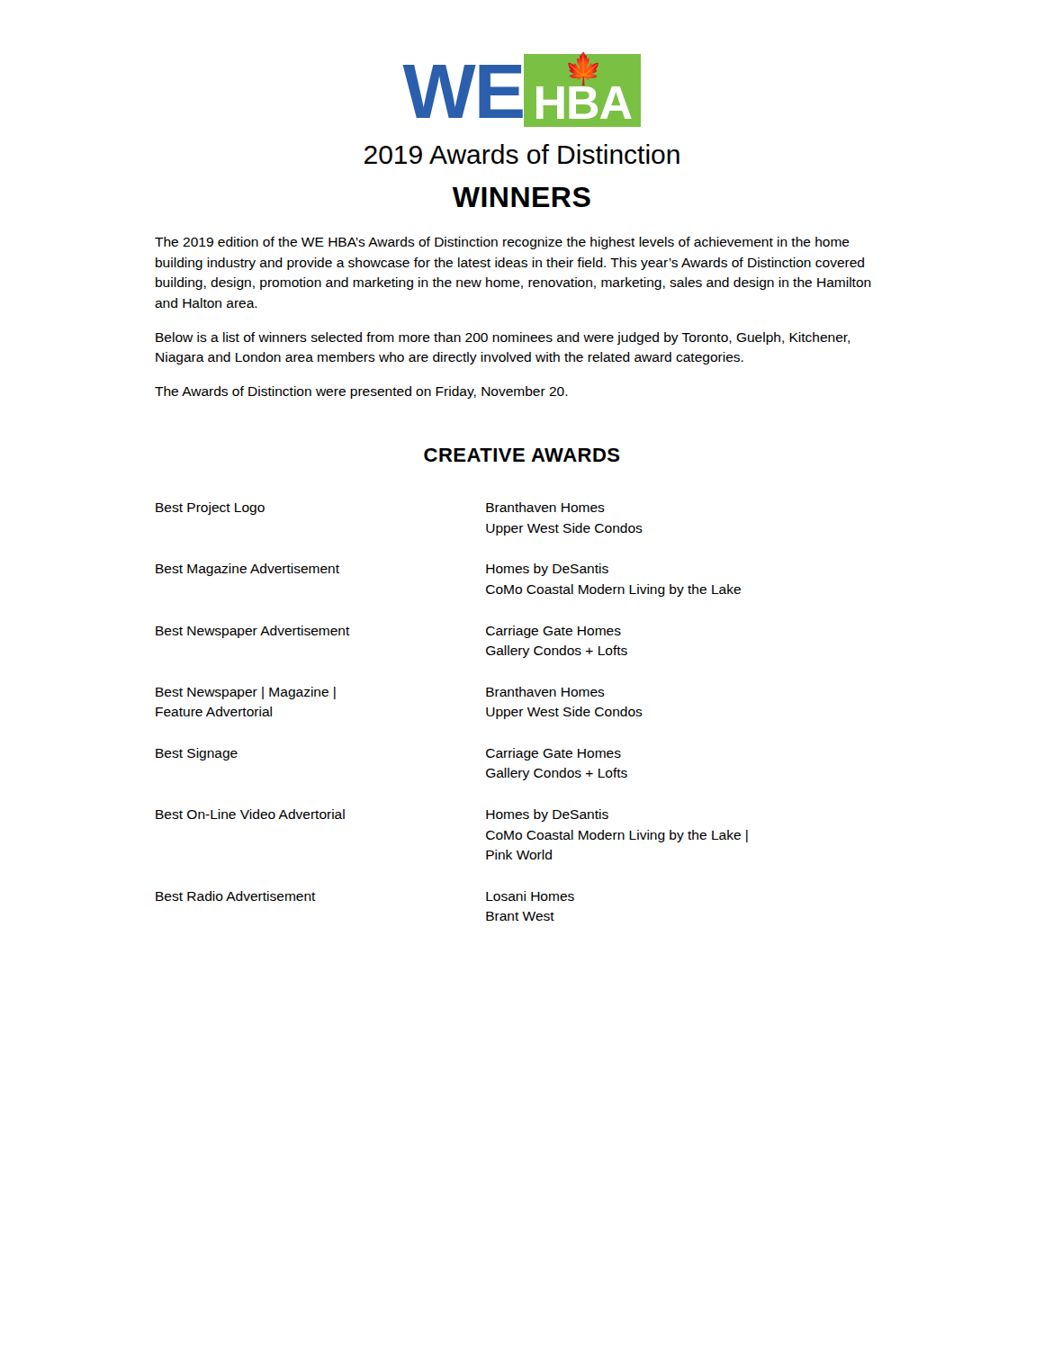WE🍁HBA
2019 Awards of Distinction WINNERS
The 2019 edition of the WE HBA’s Awards of Distinction recognize the highest levels of achievement in the home building industry and provide a showcase for the latest ideas in their field. This year’s Awards of Distinction covered building, design, promotion and marketing in the new home, renovation, marketing, sales and design in the Hamilton and Halton area.
Below is a list of winners selected from more than 200 nominees and were judged by Toronto, Guelph, Kitchener, Niagara and London area members who are directly involved with the related award categories.
The Awards of Distinction were presented on Friday, November 20.
CREATIVE AWARDS
| Best Project Logo | Branthaven Homes Upper West Side Condos |
| Best Magazine Advertisement | Homes by DeSantis CoMo Coastal Modern Living by the Lake |
| Best Newspaper Advertisement | Carriage Gate Homes Gallery Condos + Lofts |
| Best Newspaper / Magazine / Feature Advertorial | Branthaven Homes Upper West Side Condos |
| Best Signage | Carriage Gate Homes Gallery Condos + Lofts |
| Best On-Line Video Advertorial | Homes by DeSantis CoMo Coastal Modern Living by the Lake / Pink World |
| Best Radio Advertisement | Losani Homes Brant West |